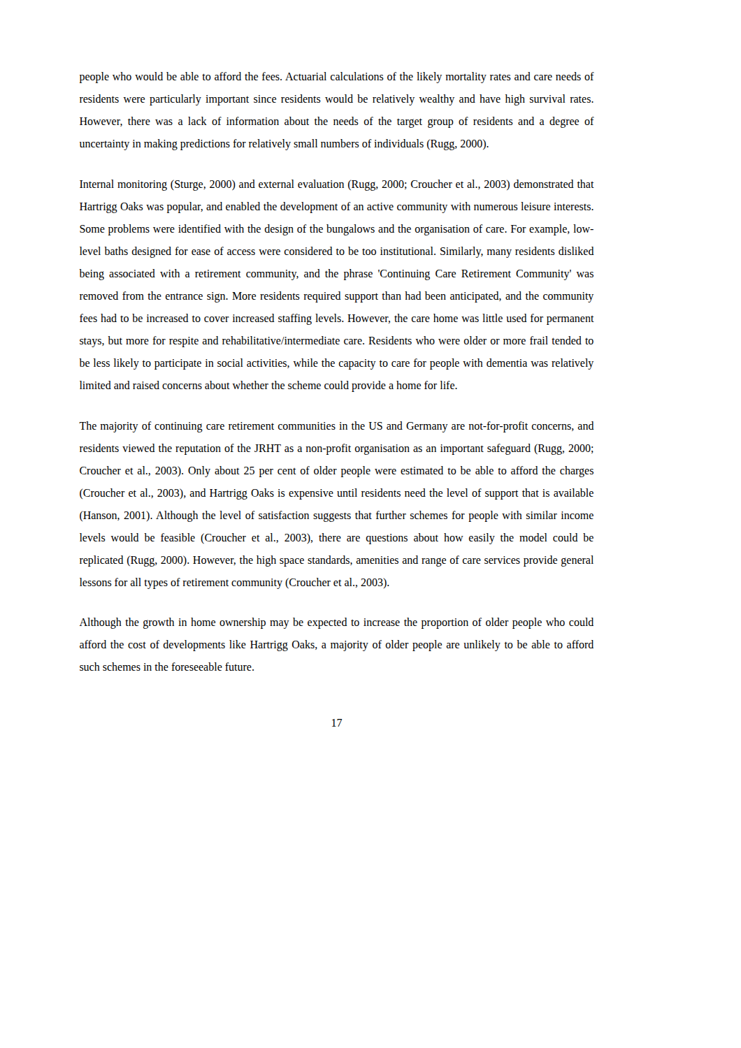people who would be able to afford the fees. Actuarial calculations of the likely mortality rates and care needs of residents were particularly important since residents would be relatively wealthy and have high survival rates. However, there was a lack of information about the needs of the target group of residents and a degree of uncertainty in making predictions for relatively small numbers of individuals (Rugg, 2000).
Internal monitoring (Sturge, 2000) and external evaluation (Rugg, 2000; Croucher et al., 2003) demonstrated that Hartrigg Oaks was popular, and enabled the development of an active community with numerous leisure interests. Some problems were identified with the design of the bungalows and the organisation of care. For example, low-level baths designed for ease of access were considered to be too institutional. Similarly, many residents disliked being associated with a retirement community, and the phrase 'Continuing Care Retirement Community' was removed from the entrance sign. More residents required support than had been anticipated, and the community fees had to be increased to cover increased staffing levels. However, the care home was little used for permanent stays, but more for respite and rehabilitative/intermediate care. Residents who were older or more frail tended to be less likely to participate in social activities, while the capacity to care for people with dementia was relatively limited and raised concerns about whether the scheme could provide a home for life.
The majority of continuing care retirement communities in the US and Germany are not-for-profit concerns, and residents viewed the reputation of the JRHT as a non-profit organisation as an important safeguard (Rugg, 2000; Croucher et al., 2003). Only about 25 per cent of older people were estimated to be able to afford the charges (Croucher et al., 2003), and Hartrigg Oaks is expensive until residents need the level of support that is available (Hanson, 2001). Although the level of satisfaction suggests that further schemes for people with similar income levels would be feasible (Croucher et al., 2003), there are questions about how easily the model could be replicated (Rugg, 2000). However, the high space standards, amenities and range of care services provide general lessons for all types of retirement community (Croucher et al., 2003).
Although the growth in home ownership may be expected to increase the proportion of older people who could afford the cost of developments like Hartrigg Oaks, a majority of older people are unlikely to be able to afford such schemes in the foreseeable future.
17